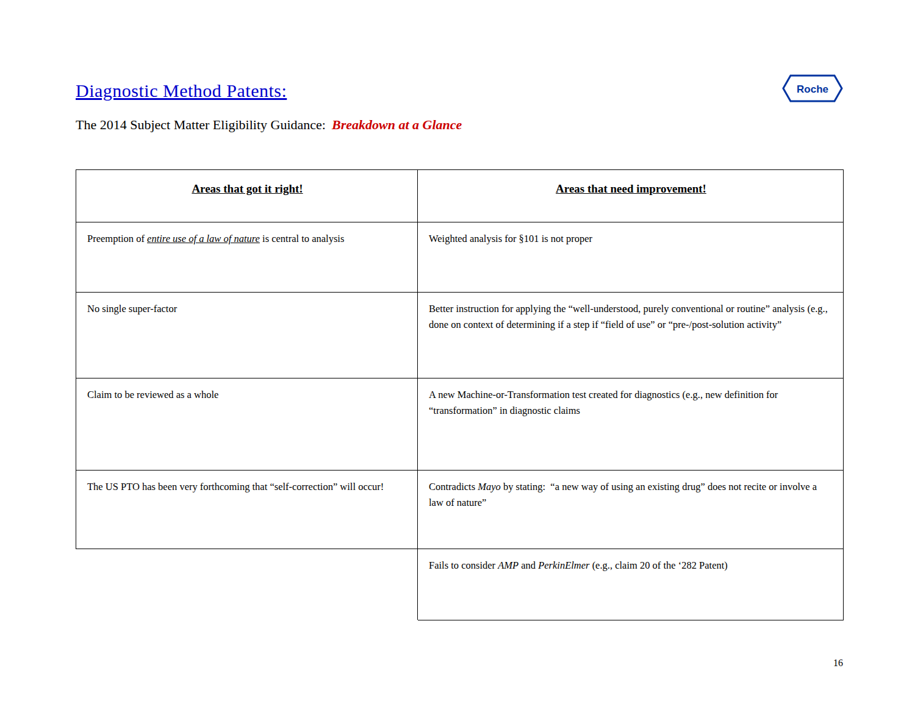Roche
Diagnostic Method Patents:
The 2014 Subject Matter Eligibility Guidance:Breakdown at a Glance
| Areas that got it right! | Areas that need improvement! |
| --- | --- |
| Preemption of entire use of a law of nature is central to analysis | Weighted analysis for §101 is not proper |
| No single super-factor | Better instruction for applying the “well-understood, purely conventional or routine” analysis (e.g., done on context of determining if a step if “field of use” or “pre-/post-solution activity” |
| Claim to be reviewed as a whole | A new Machine-or-Transformation test created for diagnostics (e.g., new definition for “transformation” in diagnostic claims |
| The US PTO has been very forthcoming that “self-correction” will occur! | Contradicts Mayo by stating: “a new way of using an existing drug” does not recite or involve a law of nature” |
| | Fails to consider AMP and PerkinElmer (e.g., claim 20 of the ‘282 Patent) |
16